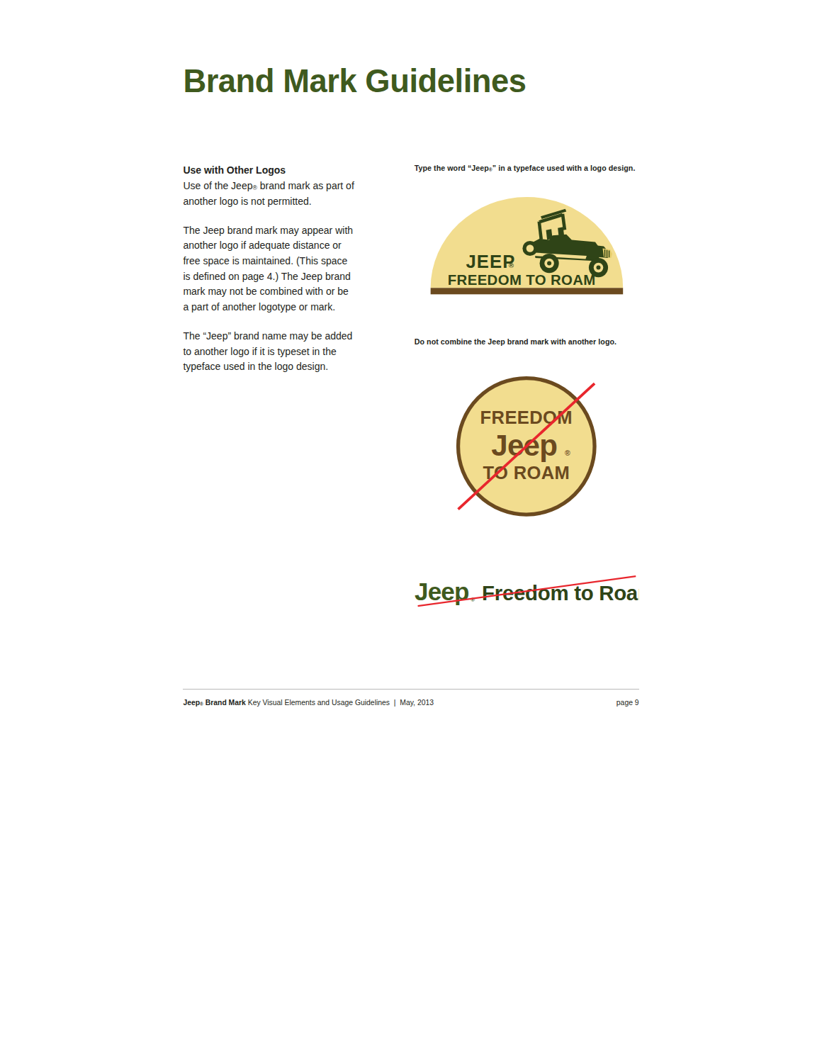Brand Mark Guidelines
Use with Other Logos
Use of the Jeep® brand mark as part of another logo is not permitted.
The Jeep brand mark may appear with another logo if adequate distance or free space is maintained. (This space is defined on page 4.) The Jeep brand mark may not be combined with or be a part of another logotype or mark.
The “Jeep” brand name may be added to another logo if it is typeset in the typeface used in the logo design.
Type the word “Jeep®” in a typeface used with a logo design.
JEEP ® FREEDOM TO ROAM
Do not combine the Jeep brand mark with another logo.
FREEDOM Jeep ® TO ROAM
Jeep ® Freedom to Roam
Jeep® Brand Mark Key Visual Elements and Usage Guidelines | May, 2013
page 9